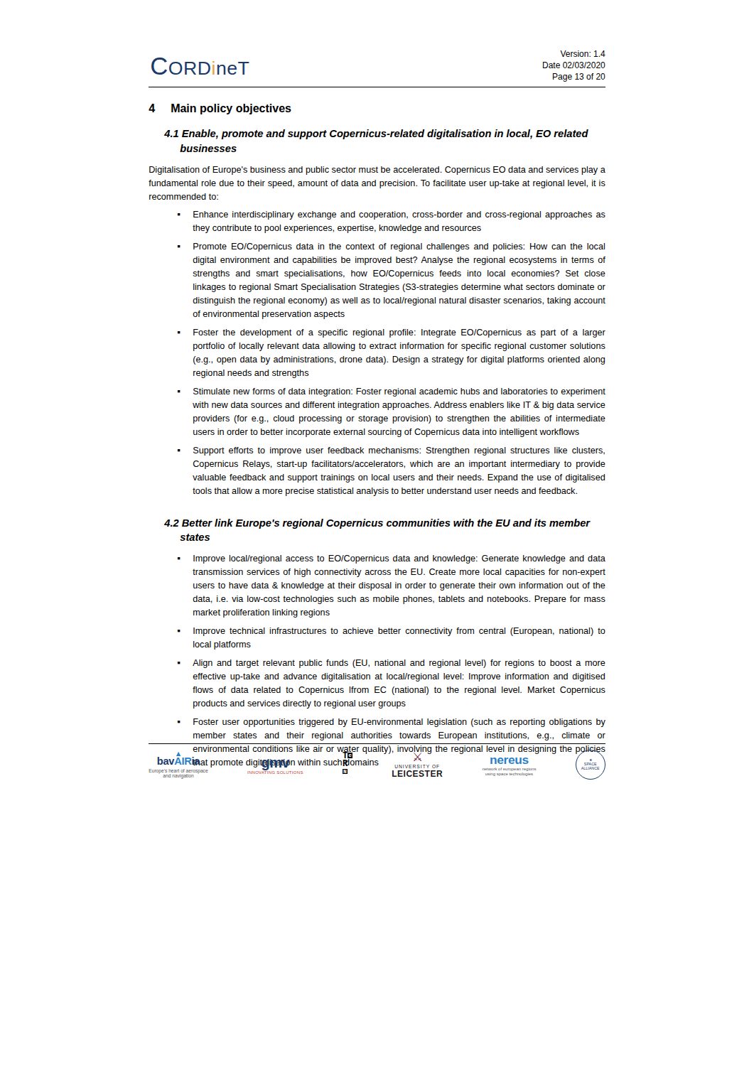CORDineT
Version: 1.4
Date 02/03/2020
Page 13 of 20
4 Main policy objectives
4.1 Enable, promote and support Copernicus-related digitalisation in local, EO related businesses
Digitalisation of Europe's business and public sector must be accelerated. Copernicus EO data and services play a fundamental role due to their speed, amount of data and precision. To facilitate user up-take at regional level, it is recommended to:
Enhance interdisciplinary exchange and cooperation, cross-border and cross-regional approaches as they contribute to pool experiences, expertise, knowledge and resources
Promote EO/Copernicus data in the context of regional challenges and policies: How can the local digital environment and capabilities be improved best? Analyse the regional ecosystems in terms of strengths and smart specialisations, how EO/Copernicus feeds into local economies? Set close linkages to regional Smart Specialisation Strategies (S3-strategies determine what sectors dominate or distinguish the regional economy) as well as to local/regional natural disaster scenarios, taking account of environmental preservation aspects
Foster the development of a specific regional profile: Integrate EO/Copernicus as part of a larger portfolio of locally relevant data allowing to extract information for specific regional customer solutions (e.g., open data by administrations, drone data). Design a strategy for digital platforms oriented along regional needs and strengths
Stimulate new forms of data integration: Foster regional academic hubs and laboratories to experiment with new data sources and different integration approaches. Address enablers like IT & big data service providers (for e.g., cloud processing or storage provision) to strengthen the abilities of intermediate users in order to better incorporate external sourcing of Copernicus data into intelligent workflows
Support efforts to improve user feedback mechanisms: Strengthen regional structures like clusters, Copernicus Relays, start-up facilitators/accelerators, which are an important intermediary to provide valuable feedback and support trainings on local users and their needs. Expand the use of digitalised tools that allow a more precise statistical analysis to better understand user needs and feedback.
4.2 Better link Europe's regional Copernicus communities with the EU and its member states
Improve local/regional access to EO/Copernicus data and knowledge: Generate knowledge and data transmission services of high connectivity across the EU. Create more local capacities for non-expert users to have data & knowledge at their disposal in order to generate their own information out of the data, i.e. via low-cost technologies such as mobile phones, tablets and notebooks. Prepare for mass market proliferation linking regions
Improve technical infrastructures to achieve better connectivity from central (European, national) to local platforms
Align and target relevant public funds (EU, national and regional level) for regions to boost a more effective up-take and advance digitalisation at local/regional level: Improve information and digitised flows of data related to Copernicus lfrom EC (national) to the regional level. Market Copernicus products and services directly to regional user groups
Foster user opportunities triggered by EU-environmental legislation (such as reporting obligations by member states and their regional authorities towards European institutions, e.g., climate or environmental conditions like air or water quality), involving the regional level in designing the policies that promote digitalisation within such domains
▲
bavAIRia
Europe's heart of aerospace
and navigation
gmv
INNOVATING SOLUTIONS
Te
R
N
⚔
University of
LEICESTER
nereus
network of european regions
using space technologies
★
SPACE
ALLIANCE